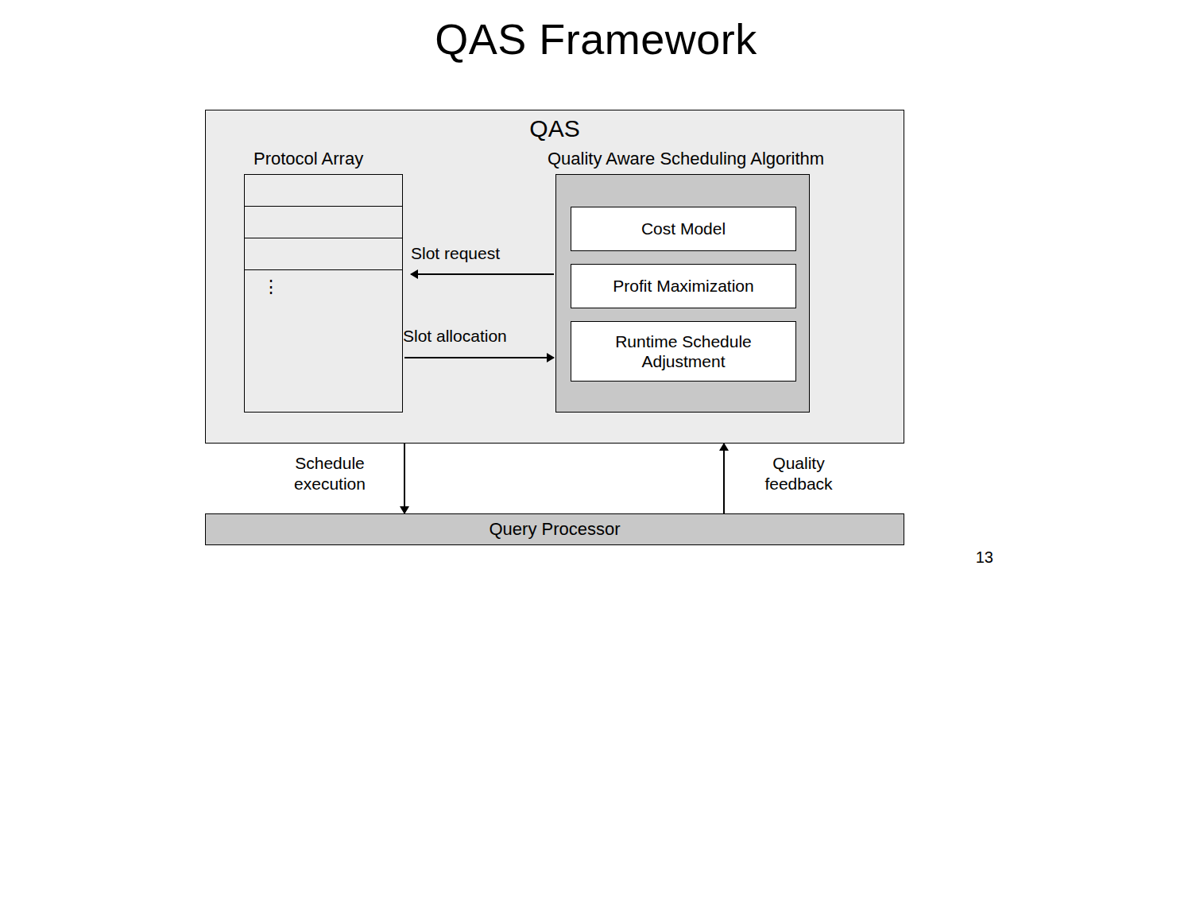QAS Framework
QAS
Protocol Array
⋮
Quality Aware Scheduling Algorithm
Cost Model
Profit Maximization
Runtime Schedule
Adjustment
Slot request
Slot allocation
Schedule
execution
Quality
feedback
Query Processor
13